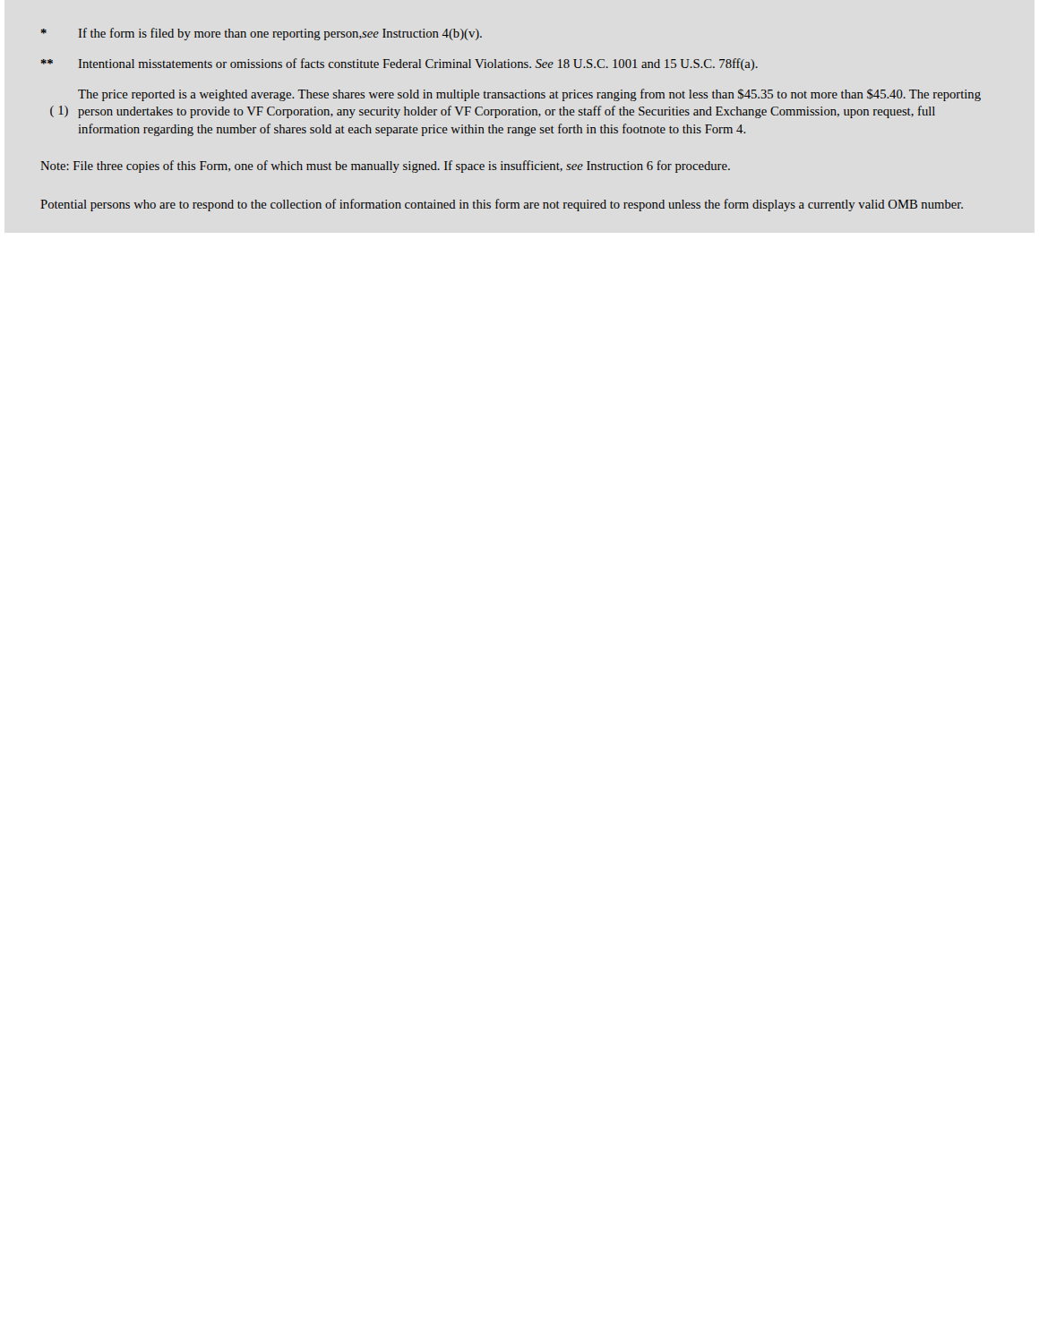| * | If the form is filed by more than one reporting person, see Instruction 4(b)(v). |
| ** | Intentional misstatements or omissions of facts constitute Federal Criminal Violations. See 18 U.S.C. 1001 and 15 U.S.C. 78ff(a). |
| ( 1) | The price reported is a weighted average. These shares were sold in multiple transactions at prices ranging from not less than $45.35 to not more than $45.40. The reporting person undertakes to provide to VF Corporation, any security holder of VF Corporation, or the staff of the Securities and Exchange Commission, upon request, full information regarding the number of shares sold at each separate price within the range set forth in this footnote to this Form 4. |
Note: File three copies of this Form, one of which must be manually signed. If space is insufficient, see Instruction 6 for procedure.
Potential persons who are to respond to the collection of information contained in this form are not required to respond unless the form displays a currently valid OMB number.